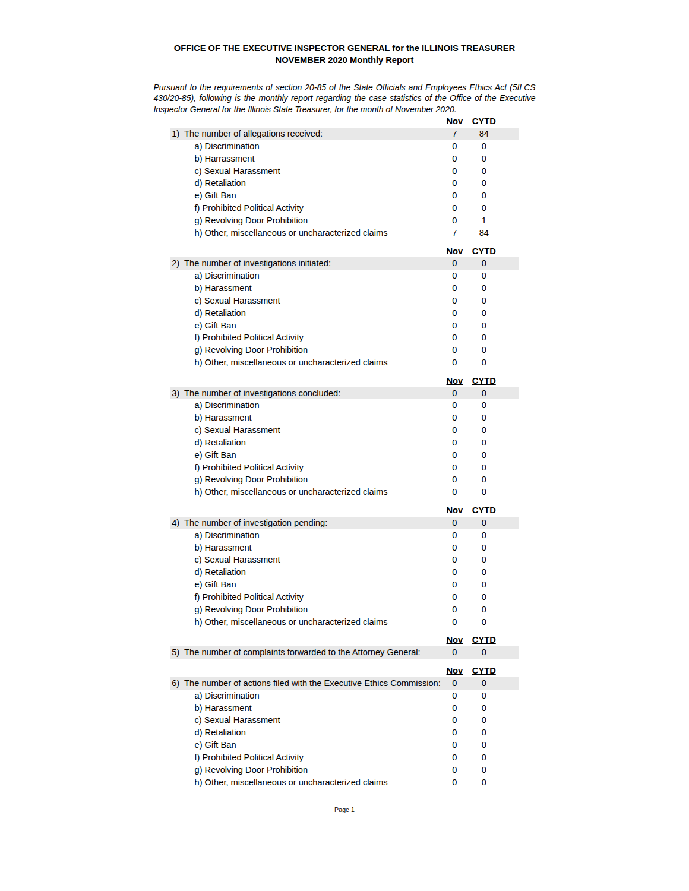OFFICE OF THE EXECUTIVE INSPECTOR GENERAL for the ILLINOIS TREASURER
NOVEMBER 2020 Monthly Report
Pursuant to the requirements of section 20-85 of the State Officials and Employees Ethics Act (5ILCS 430/20-85), following is the monthly report regarding the case statistics of the Office of the Executive Inspector General for the Illinois State Treasurer, for the month of November 2020.
| | Nov | CYTD | |
| 1) The number of allegations received: | 7 | 84 | |
| a) Discrimination | 0 | 0 | |
| b) Harrassment | 0 | 0 | |
| c) Sexual Harassment | 0 | 0 | |
| d) Retaliation | 0 | 0 | |
| e) Gift Ban | 0 | 0 | |
| f) Prohibited Political Activity | 0 | 0 | |
| g) Revolving Door Prohibition | 0 | 1 | |
| h) Other, miscellaneous or uncharacterized claims | 7 | 84 | |
| | Nov | CYTD | |
| 2) The number of investigations initiated: | 0 | 0 | |
| a) Discrimination | 0 | 0 | |
| b) Harassment | 0 | 0 | |
| c) Sexual Harassment | 0 | 0 | |
| d) Retaliation | 0 | 0 | |
| e) Gift Ban | 0 | 0 | |
| f) Prohibited Political Activity | 0 | 0 | |
| g) Revolving Door Prohibition | 0 | 0 | |
| h) Other, miscellaneous or uncharacterized claims | 0 | 0 | |
| | Nov | CYTD | |
| 3) The number of investigations concluded: | 0 | 0 | |
| a) Discrimination | 0 | 0 | |
| b) Harassment | 0 | 0 | |
| c) Sexual Harassment | 0 | 0 | |
| d) Retaliation | 0 | 0 | |
| e) Gift Ban | 0 | 0 | |
| f) Prohibited Political Activity | 0 | 0 | |
| g) Revolving Door Prohibition | 0 | 0 | |
| h) Other, miscellaneous or uncharacterized claims | 0 | 0 | |
| | Nov | CYTD | |
| 4) The number of investigation pending: | 0 | 0 | |
| a) Discrimination | 0 | 0 | |
| b) Harassment | 0 | 0 | |
| c) Sexual Harassment | 0 | 0 | |
| d) Retaliation | 0 | 0 | |
| e) Gift Ban | 0 | 0 | |
| f) Prohibited Political Activity | 0 | 0 | |
| g) Revolving Door Prohibition | 0 | 0 | |
| h) Other, miscellaneous or uncharacterized claims | 0 | 0 | |
| | Nov | CYTD | |
| 5) The number of complaints forwarded to the Attorney General: | 0 | 0 | |
| | Nov | CYTD | |
| 6) The number of actions filed with the Executive Ethics Commission: | 0 | 0 | |
| a) Discrimination | 0 | 0 | |
| b) Harassment | 0 | 0 | |
| c) Sexual Harassment | 0 | 0 | |
| d) Retaliation | 0 | 0 | |
| e) Gift Ban | 0 | 0 | |
| f) Prohibited Political Activity | 0 | 0 | |
| g) Revolving Door Prohibition | 0 | 0 | |
| h) Other, miscellaneous or uncharacterized claims | 0 | 0 | |
Page 1